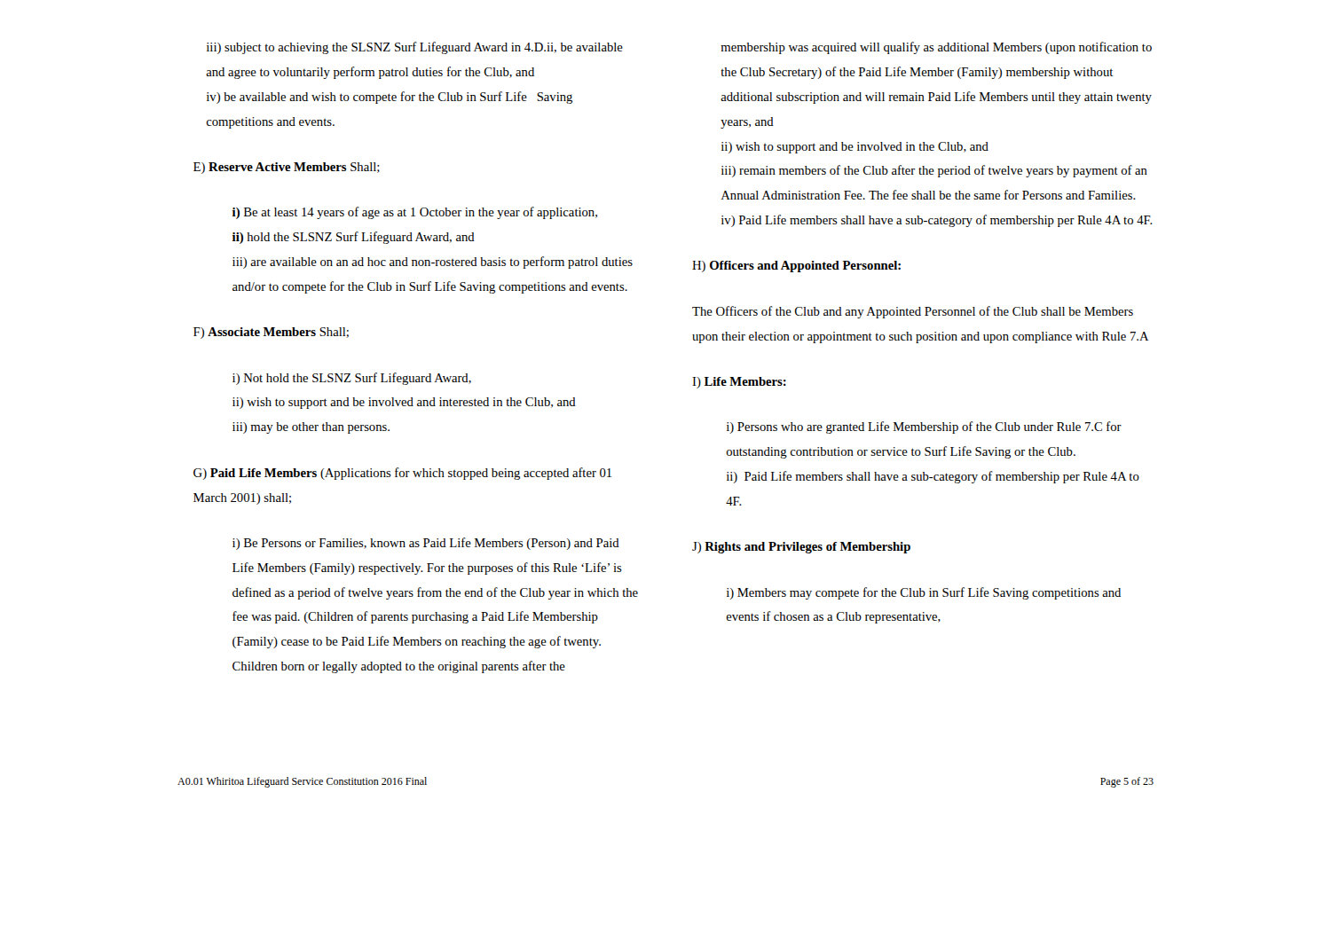iii) subject to achieving the SLSNZ Surf Lifeguard Award in 4.D.ii, be available and agree to voluntarily perform patrol duties for the Club, and
iv) be available and wish to compete for the Club in Surf Life Saving competitions and events.
E) Reserve Active Members Shall;
i) Be at least 14 years of age as at 1 October in the year of application,
ii) hold the SLSNZ Surf Lifeguard Award, and
iii) are available on an ad hoc and non-rostered basis to perform patrol duties and/or to compete for the Club in Surf Life Saving competitions and events.
F) Associate Members Shall;
i) Not hold the SLSNZ Surf Lifeguard Award,
ii) wish to support and be involved and interested in the Club, and
iii) may be other than persons.
G) Paid Life Members (Applications for which stopped being accepted after 01 March 2001) shall;
i) Be Persons or Families, known as Paid Life Members (Person) and Paid Life Members (Family) respectively. For the purposes of this Rule ‘Life’ is defined as a period of twelve years from the end of the Club year in which the fee was paid. (Children of parents purchasing a Paid Life Membership (Family) cease to be Paid Life Members on reaching the age of twenty. Children born or legally adopted to the original parents after the
membership was acquired will qualify as additional Members (upon notification to the Club Secretary) of the Paid Life Member (Family) membership without additional subscription and will remain Paid Life Members until they attain twenty years, and
ii) wish to support and be involved in the Club, and
iii) remain members of the Club after the period of twelve years by payment of an Annual Administration Fee. The fee shall be the same for Persons and Families.
iv) Paid Life members shall have a sub-category of membership per Rule 4A to 4F.
H) Officers and Appointed Personnel:
The Officers of the Club and any Appointed Personnel of the Club shall be Members upon their election or appointment to such position and upon compliance with Rule 7.A
I) Life Members:
i) Persons who are granted Life Membership of the Club under Rule 7.C for outstanding contribution or service to Surf Life Saving or the Club.
ii) Paid Life members shall have a sub-category of membership per Rule 4A to 4F.
J) Rights and Privileges of Membership
i) Members may compete for the Club in Surf Life Saving competitions and events if chosen as a Club representative,
A0.01 Whiritoa Lifeguard Service Constitution 2016 Final
Page 5 of 23